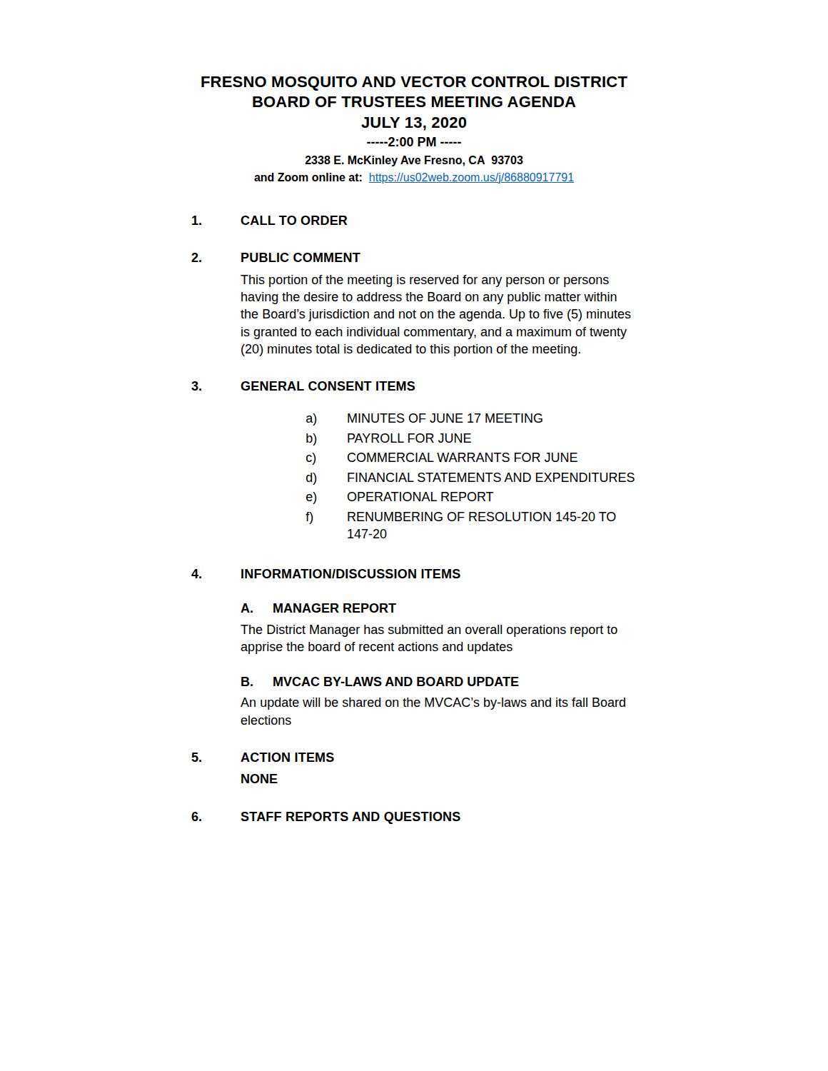FRESNO MOSQUITO AND VECTOR CONTROL DISTRICT
BOARD OF TRUSTEES MEETING AGENDA
JULY 13, 2020
-----2:00 PM -----
2338 E. McKinley Ave Fresno, CA 93703
and Zoom online at: https://us02web.zoom.us/j/86880917791
1.
CALL TO ORDER
2.
PUBLIC COMMENT
This portion of the meeting is reserved for any person or persons having the desire to address the Board on any public matter within the Board’s jurisdiction and not on the agenda. Up to five (5) minutes is granted to each individual commentary, and a maximum of twenty (20) minutes total is dedicated to this portion of the meeting.
3.
GENERAL CONSENT ITEMS
a) MINUTES OF JUNE 17 MEETING
b) PAYROLL FOR JUNE
c) COMMERCIAL WARRANTS FOR JUNE
d) FINANCIAL STATEMENTS AND EXPENDITURES
e) OPERATIONAL REPORT
f) RENUMBERING OF RESOLUTION 145-20 TO 147-20
4.
INFORMATION/DISCUSSION ITEMS
A.
MANAGER REPORT
The District Manager has submitted an overall operations report to apprise the board of recent actions and updates
B.
MVCAC BY-LAWS AND BOARD UPDATE
An update will be shared on the MVCAC’s by-laws and its fall Board elections
5.
ACTION ITEMS
NONE
6.
STAFF REPORTS AND QUESTIONS